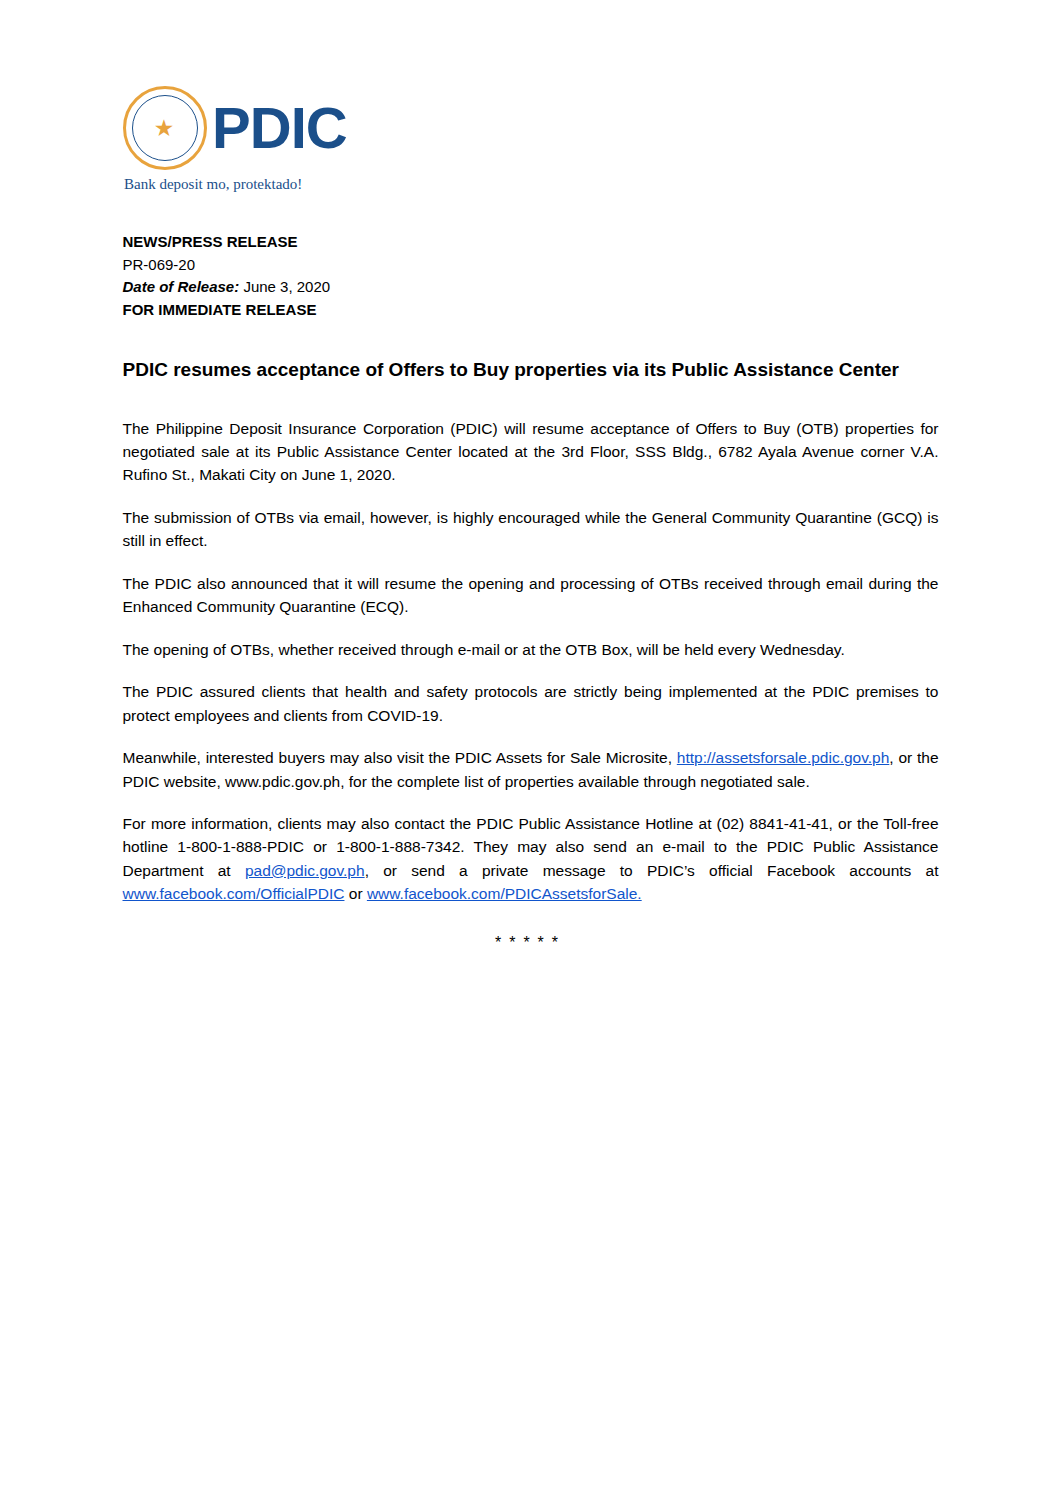★
PDIC
Bank deposit mo, protektado!
NEWS/PRESS RELEASE
PR-069-20
Date of Release: June 3, 2020
FOR IMMEDIATE RELEASE
PDIC resumes acceptance of Offers to Buy properties via its Public Assistance Center
The Philippine Deposit Insurance Corporation (PDIC) will resume acceptance of Offers to Buy (OTB) properties for negotiated sale at its Public Assistance Center located at the 3rd Floor, SSS Bldg., 6782 Ayala Avenue corner V.A. Rufino St., Makati City on June 1, 2020.
The submission of OTBs via email, however, is highly encouraged while the General Community Quarantine (GCQ) is still in effect.
The PDIC also announced that it will resume the opening and processing of OTBs received through email during the Enhanced Community Quarantine (ECQ).
The opening of OTBs, whether received through e-mail or at the OTB Box, will be held every Wednesday.
The PDIC assured clients that health and safety protocols are strictly being implemented at the PDIC premises to protect employees and clients from COVID-19.
Meanwhile, interested buyers may also visit the PDIC Assets for Sale Microsite, http://assetsforsale.pdic.gov.ph, or the PDIC website, www.pdic.gov.ph, for the complete list of properties available through negotiated sale.
For more information, clients may also contact the PDIC Public Assistance Hotline at (02) 8841-41-41, or the Toll-free hotline 1-800-1-888-PDIC or 1-800-1-888-7342. They may also send an e-mail to the PDIC Public Assistance Department at pad@pdic.gov.ph, or send a private message to PDIC’s official Facebook accounts at www.facebook.com/OfficialPDIC or www.facebook.com/PDICAssetsforSale.
*****